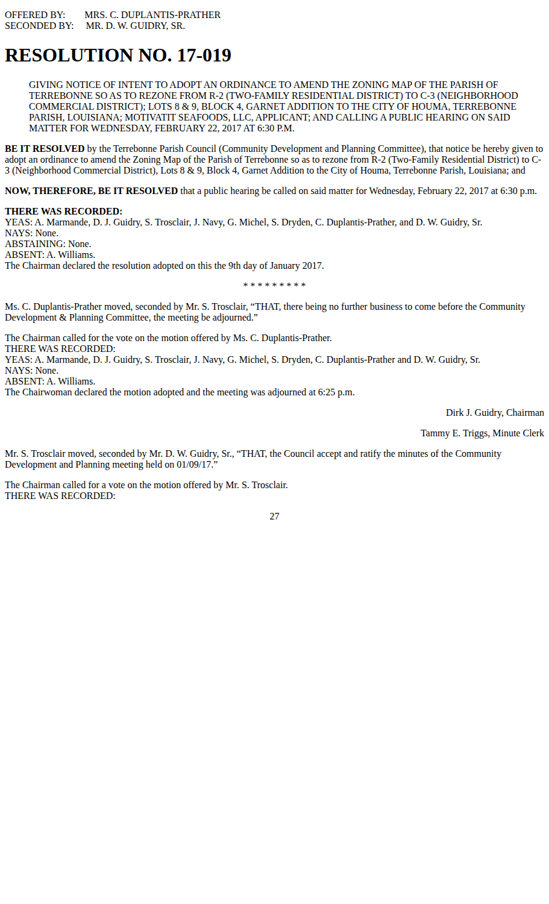OFFERED BY: MRS. C. DUPLANTIS-PRATHER
SECONDED BY: MR. D. W. GUIDRY, SR.
RESOLUTION NO. 17-019
GIVING NOTICE OF INTENT TO ADOPT AN ORDINANCE TO AMEND THE ZONING MAP OF THE PARISH OF TERREBONNE SO AS TO REZONE FROM R-2 (TWO-FAMILY RESIDENTIAL DISTRICT) TO C-3 (NEIGHBORHOOD COMMERCIAL DISTRICT); LOTS 8 & 9, BLOCK 4, GARNET ADDITION TO THE CITY OF HOUMA, TERREBONNE PARISH, LOUISIANA; MOTIVATIT SEAFOODS, LLC, APPLICANT; AND CALLING A PUBLIC HEARING ON SAID MATTER FOR WEDNESDAY, FEBRUARY 22, 2017 AT 6:30 P.M.
BE IT RESOLVED by the Terrebonne Parish Council (Community Development and Planning Committee), that notice be hereby given to adopt an ordinance to amend the Zoning Map of the Parish of Terrebonne so as to rezone from R-2 (Two-Family Residential District) to C-3 (Neighborhood Commercial District), Lots 8 & 9, Block 4, Garnet Addition to the City of Houma, Terrebonne Parish, Louisiana; and
NOW, THEREFORE, BE IT RESOLVED that a public hearing be called on said matter for Wednesday, February 22, 2017 at 6:30 p.m.
THERE WAS RECORDED:
YEAS: A. Marmande, D. J. Guidry, S. Trosclair, J. Navy, G. Michel, S. Dryden, C. Duplantis-Prather, and D. W. Guidry, Sr.
NAYS: None.
ABSTAINING: None.
ABSENT: A. Williams.
The Chairman declared the resolution adopted on this the 9th day of January 2017.
* * * * * * * * *
Ms. C. Duplantis-Prather moved, seconded by Mr. S. Trosclair, “THAT, there being no further business to come before the Community Development & Planning Committee, the meeting be adjourned.”
The Chairman called for the vote on the motion offered by Ms. C. Duplantis-Prather.
THERE WAS RECORDED:
YEAS: A. Marmande, D. J. Guidry, S. Trosclair, J. Navy, G. Michel, S. Dryden, C. Duplantis-Prather and D. W. Guidry, Sr.
NAYS: None.
ABSENT: A. Williams.
The Chairwoman declared the motion adopted and the meeting was adjourned at 6:25 p.m.
Dirk J. Guidry, Chairman
Tammy E. Triggs, Minute Clerk
Mr. S. Trosclair moved, seconded by Mr. D. W. Guidry, Sr., “THAT, the Council accept and ratify the minutes of the Community Development and Planning meeting held on 01/09/17.”
The Chairman called for a vote on the motion offered by Mr. S. Trosclair.
THERE WAS RECORDED:
27